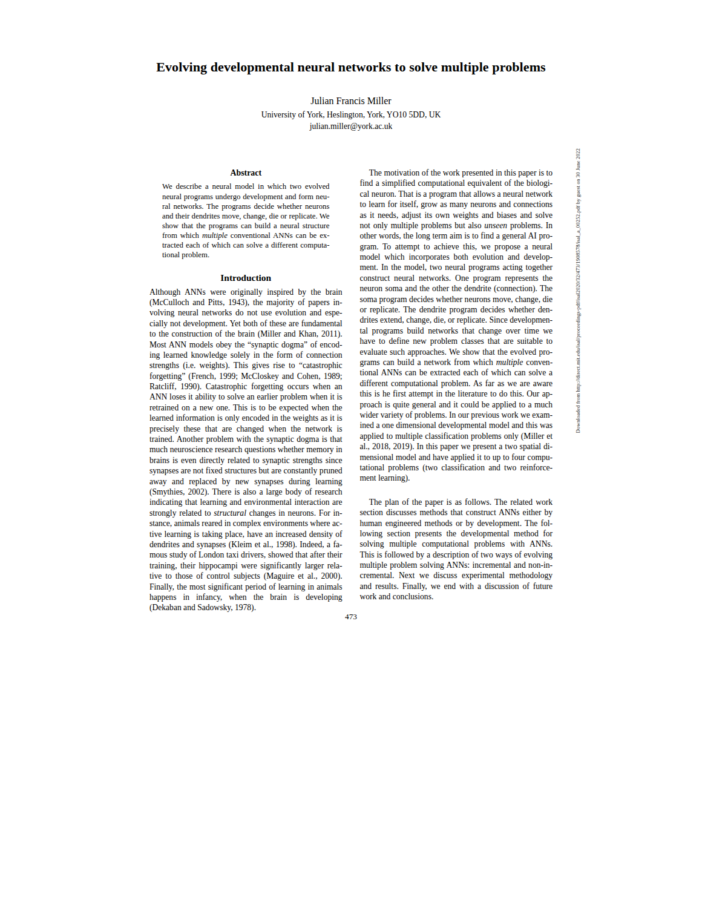Downloaded from http://direct.mit.edu/isal/proceedings-pdf/isal2020/32/473/1908578/isal_a_00252.pdf by guest on 30 June 2022
Evolving developmental neural networks to solve multiple problems
Julian Francis Miller
University of York, Heslington, York, YO10 5DD, UK
julian.miller@york.ac.uk
Abstract
We describe a neural model in which two evolved neural programs undergo development and form neural networks. The programs decide whether neurons and their dendrites move, change, die or replicate. We show that the programs can build a neural structure from which multiple conventional ANNs can be extracted each of which can solve a different computational problem.
Introduction
Although ANNs were originally inspired by the brain (McCulloch and Pitts, 1943), the majority of papers involving neural networks do not use evolution and especially not development. Yet both of these are fundamental to the construction of the brain (Miller and Khan, 2011). Most ANN models obey the “synaptic dogma” of encoding learned knowledge solely in the form of connection strengths (i.e. weights). This gives rise to “catastrophic forgetting” (French, 1999; McCloskey and Cohen, 1989; Ratcliff, 1990). Catastrophic forgetting occurs when an ANN loses it ability to solve an earlier problem when it is retrained on a new one. This is to be expected when the learned information is only encoded in the weights as it is precisely these that are changed when the network is trained. Another problem with the synaptic dogma is that much neuroscience research questions whether memory in brains is even directly related to synaptic strengths since synapses are not fixed structures but are constantly pruned away and replaced by new synapses during learning (Smythies, 2002). There is also a large body of research indicating that learning and environmental interaction are strongly related to structural changes in neurons. For instance, animals reared in complex environments where active learning is taking place, have an increased density of dendrites and synapses (Kleim et al., 1998). Indeed, a famous study of London taxi drivers, showed that after their training, their hippocampi were significantly larger relative to those of control subjects (Maguire et al., 2000). Finally, the most significant period of learning in animals happens in infancy, when the brain is developing (Dekaban and Sadowsky, 1978).
The motivation of the work presented in this paper is to find a simplified computational equivalent of the biological neuron. That is a program that allows a neural network to learn for itself, grow as many neurons and connections as it needs, adjust its own weights and biases and solve not only multiple problems but also unseen problems. In other words, the long term aim is to find a general AI program. To attempt to achieve this, we propose a neural model which incorporates both evolution and development. In the model, two neural programs acting together construct neural networks. One program represents the neuron soma and the other the dendrite (connection). The soma program decides whether neurons move, change, die or replicate. The dendrite program decides whether dendrites extend, change, die, or replicate. Since developmental programs build networks that change over time we have to define new problem classes that are suitable to evaluate such approaches. We show that the evolved programs can build a network from which multiple conventional ANNs can be extracted each of which can solve a different computational problem. As far as we are aware this is he first attempt in the literature to do this. Our approach is quite general and it could be applied to a much wider variety of problems. In our previous work we examined a one dimensional developmental model and this was applied to multiple classification problems only (Miller et al., 2018, 2019). In this paper we present a two spatial dimensional model and have applied it to up to four computational problems (two classification and two reinforcement learning).
The plan of the paper is as follows. The related work section discusses methods that construct ANNs either by human engineered methods or by development. The following section presents the developmental method for solving multiple computational problems with ANNs. This is followed by a description of two ways of evolving multiple problem solving ANNs: incremental and non-incremental. Next we discuss experimental methodology and results. Finally, we end with a discussion of future work and conclusions.
473